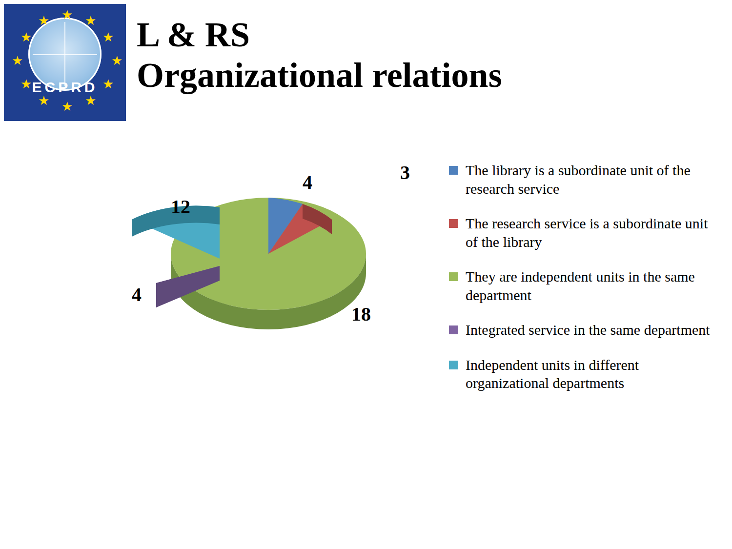ECPRD
★ ★ ★ ★ ★ ★ ★ ★ ★ ★ ★ ★
L & RS
Organizational relations
12
4
3
4
18
The library is a subordinate unit of the research service
The research service is a subordinate unit of the library
They are independent units in the same department
Integrated service in the same department
Independent units in different organizational departments